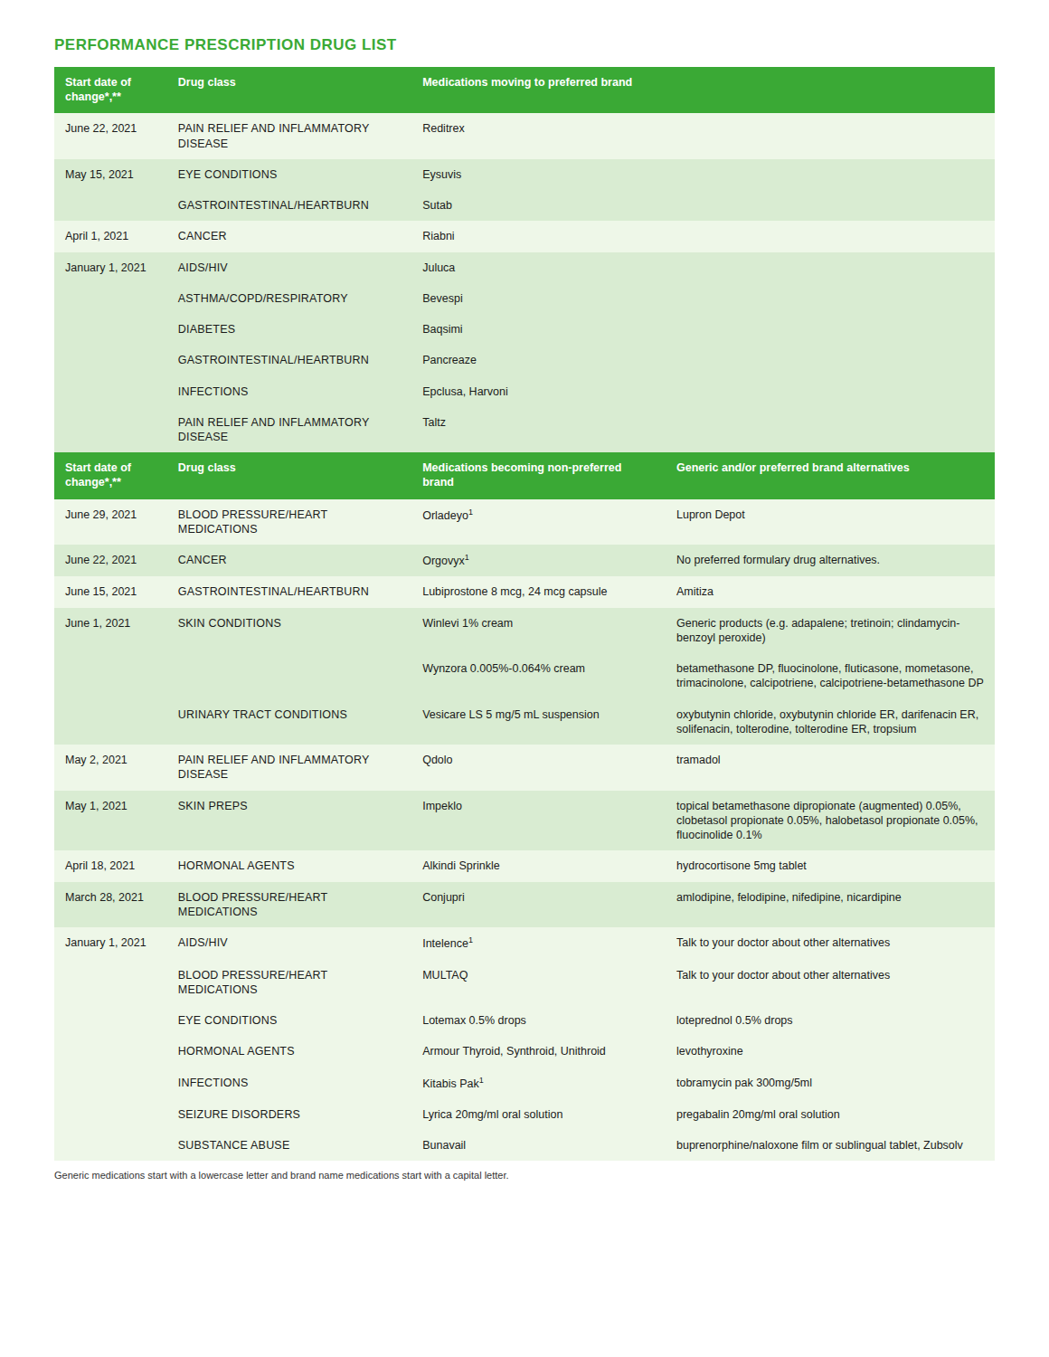Performance Prescription Drug List
| Start date of change*,** | Drug class | Medications moving to preferred brand |
| --- | --- | --- |
| June 22, 2021 | Pain relief and inflammatory disease | Reditrex |
| May 15, 2021 | Eye conditions | Eysuvis |
| Gastrointestinal/heartburn | Sutab |
| April 1, 2021 | Cancer | Riabni |
| January 1, 2021 | AIDS/HIV | Juluca |
| Asthma/COPD/respiratory | Bevespi |
| Diabetes | Baqsimi |
| Gastrointestinal/heartburn | Pancreaze |
| Infections | Epclusa, Harvoni |
| Pain relief and inflammatory disease | Taltz |
| Start date of change*,** | Drug class | Medications becoming non-preferred brand | Generic and/or preferred brand alternatives |
| June 29, 2021 | Blood pressure/heart medications | Orladeyo 1 | Lupron Depot |
| June 22, 2021 | Cancer | Orgovyx 1 | No preferred formulary drug alternatives. |
| June 15, 2021 | Gastrointestinal/heartburn | Lubiprostone 8 mcg, 24 mcg capsule | Amitiza |
| June 1, 2021 | Skin conditions | Winlevi 1% cream | Generic products (e.g. adapalene; tretinoin; clindamycin-benzoyl peroxide) |
| Wynzora 0.005%-0.064% cream | betamethasone DP, fluocinolone, fluticasone, mometasone, trimacinolone, calcipotriene, calcipotriene-betamethasone DP |
| Urinary tract conditions | Vesicare LS 5 mg/5 mL suspension | oxybutynin chloride, oxybutynin chloride ER, darifenacin ER, solifenacin, tolterodine, tolterodine ER, tropsium |
| May 2, 2021 | Pain relief and inflammatory disease | Qdolo | tramadol |
| May 1, 2021 | Skin preps | Impeklo | topical betamethasone dipropionate (augmented) 0.05%, clobetasol propionate 0.05%, halobetasol propionate 0.05%, fluocinolide 0.1% |
| April 18, 2021 | Hormonal agents | Alkindi Sprinkle | hydrocortisone 5mg tablet |
| March 28, 2021 | Blood pressure/heart medications | Conjupri | amlodipine, felodipine, nifedipine, nicardipine |
| January 1, 2021 | AIDS/HIV | Intelence 1 | Talk to your doctor about other alternatives |
| Blood pressure/heart medications | MULTAQ | Talk to your doctor about other alternatives |
| Eye conditions | Lotemax 0.5% drops | loteprednol 0.5% drops |
| Hormonal agents | Armour Thyroid, Synthroid, Unithroid | levothyroxine |
| Infections | Kitabis Pak 1 | tobramycin pak 300mg/5ml |
| Seizure disorders | Lyrica 20mg/ml oral solution | pregabalin 20mg/ml oral solution |
| Substance abuse | Bunavail | buprenorphine/naloxone film or sublingual tablet, Zubsolv |
Generic medications start with a lowercase letter and brand name medications start with a capital letter.